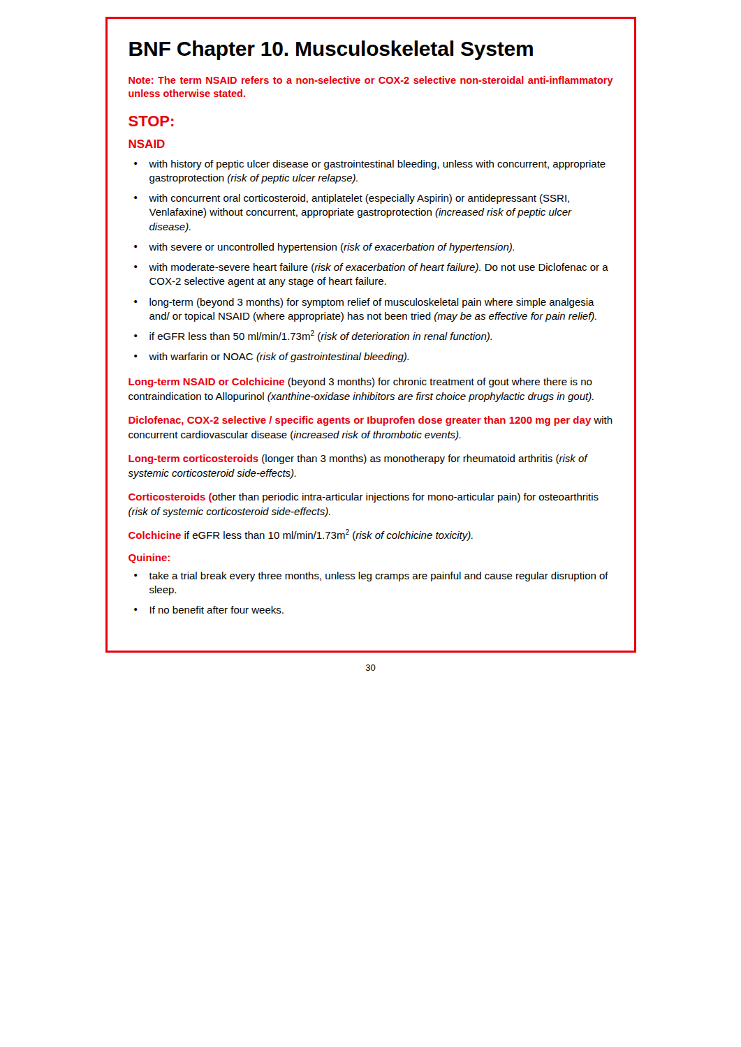BNF Chapter 10. Musculoskeletal System
Note: The term NSAID refers to a non-selective or COX-2 selective non-steroidal anti-inflammatory unless otherwise stated.
STOP:
NSAID
with history of peptic ulcer disease or gastrointestinal bleeding, unless with concurrent, appropriate gastroprotection (risk of peptic ulcer relapse).
with concurrent oral corticosteroid, antiplatelet (especially Aspirin) or antidepressant (SSRI, Venlafaxine) without concurrent, appropriate gastroprotection (increased risk of peptic ulcer disease).
with severe or uncontrolled hypertension (risk of exacerbation of hypertension).
with moderate-severe heart failure (risk of exacerbation of heart failure). Do not use Diclofenac or a COX-2 selective agent at any stage of heart failure.
long-term (beyond 3 months) for symptom relief of musculoskeletal pain where simple analgesia and/ or topical NSAID (where appropriate) has not been tried (may be as effective for pain relief).
if eGFR less than 50 ml/min/1.73m2 (risk of deterioration in renal function).
with warfarin or NOAC (risk of gastrointestinal bleeding).
Long-term NSAID or Colchicine (beyond 3 months) for chronic treatment of gout where there is no contraindication to Allopurinol (xanthine-oxidase inhibitors are first choice prophylactic drugs in gout).
Diclofenac, COX-2 selective / specific agents or Ibuprofen dose greater than 1200 mg per day with concurrent cardiovascular disease (increased risk of thrombotic events).
Long-term corticosteroids (longer than 3 months) as monotherapy for rheumatoid arthritis (risk of systemic corticosteroid side-effects).
Corticosteroids (other than periodic intra-articular injections for mono-articular pain) for osteoarthritis (risk of systemic corticosteroid side-effects).
Colchicine if eGFR less than 10 ml/min/1.73m2 (risk of colchicine toxicity).
Quinine:
take a trial break every three months, unless leg cramps are painful and cause regular disruption of sleep.
If no benefit after four weeks.
30